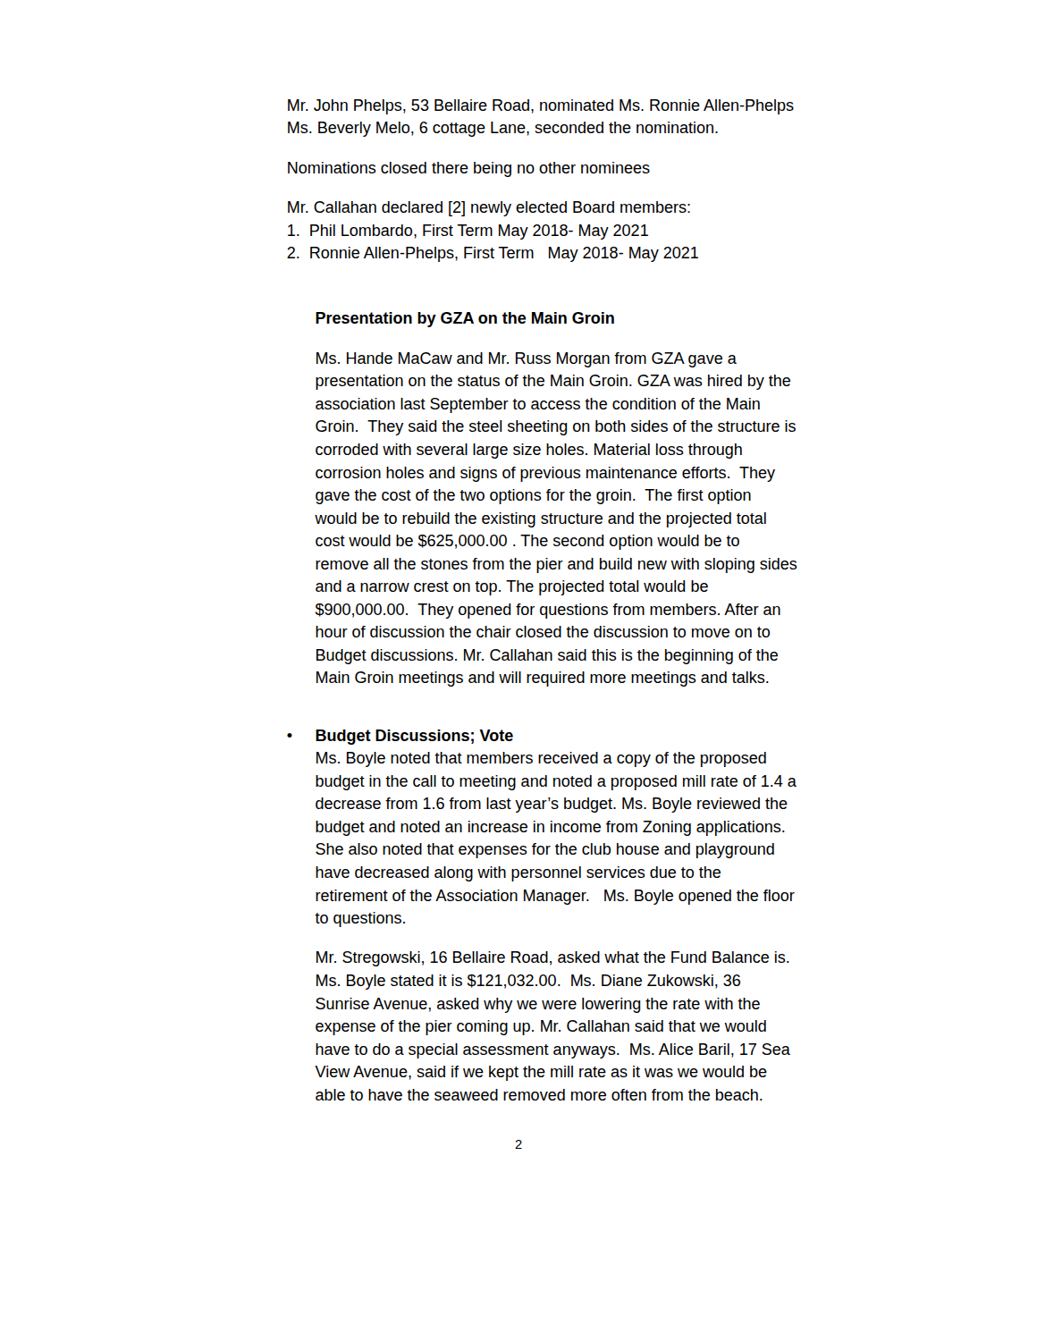Mr. John Phelps, 53 Bellaire Road, nominated Ms. Ronnie Allen-Phelps
Ms. Beverly Melo, 6 cottage Lane, seconded the nomination.
Nominations closed there being no other nominees
Mr. Callahan declared [2] newly elected Board members:
1. Phil Lombardo, First Term May 2018- May 2021
2. Ronnie Allen-Phelps, First Term May 2018- May 2021
Presentation by GZA on the Main Groin
Ms. Hande MaCaw and Mr. Russ Morgan from GZA gave a presentation on the status of the Main Groin. GZA was hired by the association last September to access the condition of the Main Groin. They said the steel sheeting on both sides of the structure is corroded with several large size holes. Material loss through corrosion holes and signs of previous maintenance efforts. They gave the cost of the two options for the groin. The first option would be to rebuild the existing structure and the projected total cost would be $625,000.00 . The second option would be to remove all the stones from the pier and build new with sloping sides and a narrow crest on top. The projected total would be $900,000.00. They opened for questions from members. After an hour of discussion the chair closed the discussion to move on to Budget discussions. Mr. Callahan said this is the beginning of the Main Groin meetings and will required more meetings and talks.
Budget Discussions; Vote
Ms. Boyle noted that members received a copy of the proposed budget in the call to meeting and noted a proposed mill rate of 1.4 a decrease from 1.6 from last year’s budget. Ms. Boyle reviewed the budget and noted an increase in income from Zoning applications. She also noted that expenses for the club house and playground have decreased along with personnel services due to the retirement of the Association Manager. Ms. Boyle opened the floor to questions.
Mr. Stregowski, 16 Bellaire Road, asked what the Fund Balance is. Ms. Boyle stated it is $121,032.00. Ms. Diane Zukowski, 36 Sunrise Avenue, asked why we were lowering the rate with the expense of the pier coming up. Mr. Callahan said that we would have to do a special assessment anyways. Ms. Alice Baril, 17 Sea View Avenue, said if we kept the mill rate as it was we would be able to have the seaweed removed more often from the beach.
2